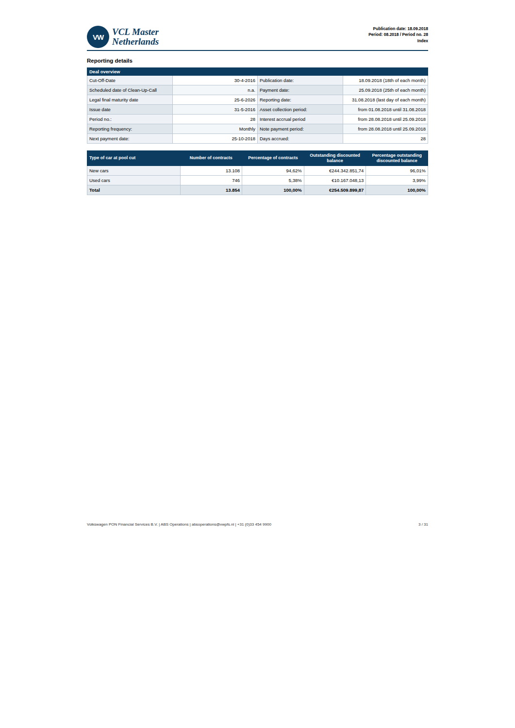VCL Master
Netherlands
Publication date: 18.09.2018
Period: 08.2018 / Period no. 28
Index
Reporting details
| Deal overview |
| --- |
| Cut-Off-Date | 30-4-2016 | Publication date: | 18.09.2018 (18th of each month) |
| Scheduled date of Clean-Up-Call | n.a. | Payment date: | 25.09.2018 (25th of each month) |
| Legal final maturity date | 25-6-2026 | Reporting date: | 31.08.2018 (last day of each month) |
| Issue date | 31-5-2016 | Asset collection period: | from 01.08.2018 until 31.08.2018 |
| Period no.: | 28 | Interest accrual period | from 28.08.2018 until 25.09.2018 |
| Reporting frequency: | Monthly | Note payment period: | from 28.08.2018 until 25.09.2018 |
| Next payment date: | 25-10-2018 | Days accrued: | 28 |
| Type of car at pool cut | Number of contracts | Percentage of contracts | Outstanding discounted balance | Percentage outstanding discounted balance |
| --- | --- | --- | --- | --- |
| New cars | 13.108 | 94,62% | €244.342.851,74 | 96,01% |
| Used cars | 746 | 5,38% | €10.167.048,13 | 3,99% |
| Total | 13.854 | 100,00% | €254.509.899,87 | 100,00% |
Volkswagen PON Financial Services B.V. | ABS Operations | absoperations@vwpfs.nl | +31 (0)33 454 9900
3 / 31